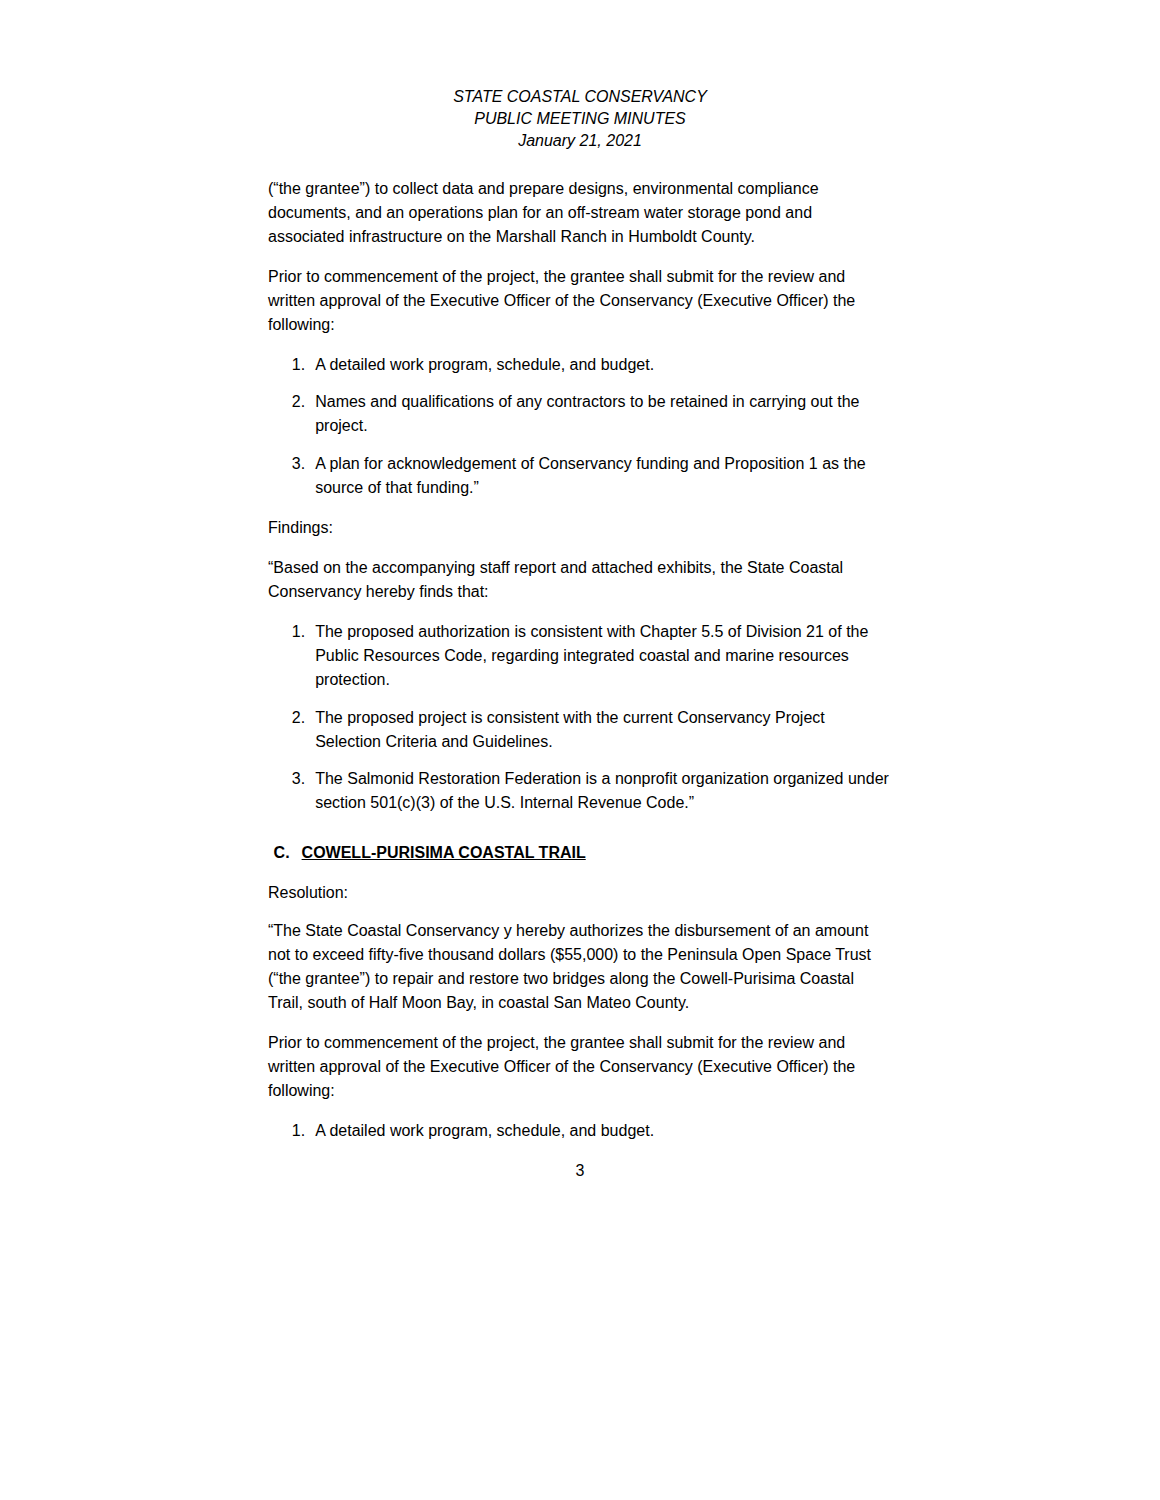STATE COASTAL CONSERVANCY PUBLIC MEETING MINUTES January 21, 2021
(“the grantee”) to collect data and prepare designs, environmental compliance documents, and an operations plan for an off-stream water storage pond and associated infrastructure on the Marshall Ranch in Humboldt County.
Prior to commencement of the project, the grantee shall submit for the review and written approval of the Executive Officer of the Conservancy (Executive Officer) the following:
A detailed work program, schedule, and budget.
Names and qualifications of any contractors to be retained in carrying out the project.
A plan for acknowledgement of Conservancy funding and Proposition 1 as the source of that funding.”
Findings:
“Based on the accompanying staff report and attached exhibits, the State Coastal Conservancy hereby finds that:
The proposed authorization is consistent with Chapter 5.5 of Division 21 of the Public Resources Code, regarding integrated coastal and marine resources protection.
The proposed project is consistent with the current Conservancy Project Selection Criteria and Guidelines.
The Salmonid Restoration Federation is a nonprofit organization organized under section 501(c)(3) of the U.S. Internal Revenue Code.”
C. Cowell-Purisima Coastal Trail
Resolution:
“The State Coastal Conservancy y hereby authorizes the disbursement of an amount not to exceed fifty-five thousand dollars ($55,000) to the Peninsula Open Space Trust (“the grantee”) to repair and restore two bridges along the Cowell-Purisima Coastal Trail, south of Half Moon Bay, in coastal San Mateo County.
Prior to commencement of the project, the grantee shall submit for the review and written approval of the Executive Officer of the Conservancy (Executive Officer) the following:
A detailed work program, schedule, and budget.
3